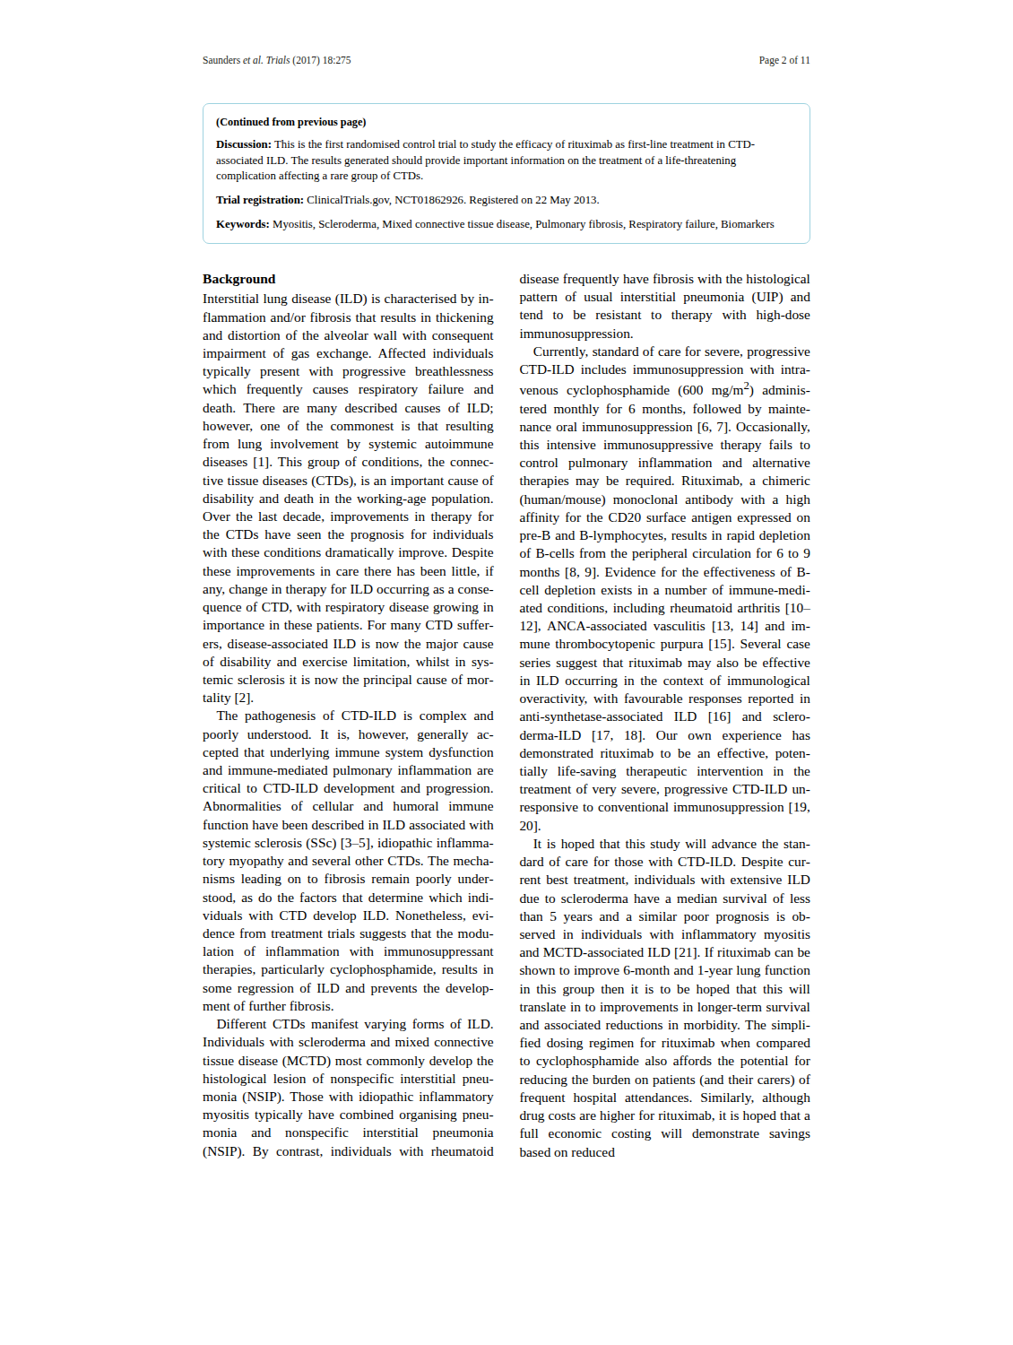Saunders et al. Trials (2017) 18:275
Page 2 of 11
(Continued from previous page)
Discussion: This is the first randomised control trial to study the efficacy of rituximab as first-line treatment in CTD-associated ILD. The results generated should provide important information on the treatment of a life-threatening complication affecting a rare group of CTDs.
Trial registration: ClinicalTrials.gov, NCT01862926. Registered on 22 May 2013.
Keywords: Myositis, Scleroderma, Mixed connective tissue disease, Pulmonary fibrosis, Respiratory failure, Biomarkers
Background
Interstitial lung disease (ILD) is characterised by inflammation and/or fibrosis that results in thickening and distortion of the alveolar wall with consequent impairment of gas exchange. Affected individuals typically present with progressive breathlessness which frequently causes respiratory failure and death. There are many described causes of ILD; however, one of the commonest is that resulting from lung involvement by systemic autoimmune diseases [1]. This group of conditions, the connective tissue diseases (CTDs), is an important cause of disability and death in the working-age population. Over the last decade, improvements in therapy for the CTDs have seen the prognosis for individuals with these conditions dramatically improve. Despite these improvements in care there has been little, if any, change in therapy for ILD occurring as a consequence of CTD, with respiratory disease growing in importance in these patients. For many CTD sufferers, disease-associated ILD is now the major cause of disability and exercise limitation, whilst in systemic sclerosis it is now the principal cause of mortality [2].
The pathogenesis of CTD-ILD is complex and poorly understood. It is, however, generally accepted that underlying immune system dysfunction and immune-mediated pulmonary inflammation are critical to CTD-ILD development and progression. Abnormalities of cellular and humoral immune function have been described in ILD associated with systemic sclerosis (SSc) [3–5], idiopathic inflammatory myopathy and several other CTDs. The mechanisms leading on to fibrosis remain poorly understood, as do the factors that determine which individuals with CTD develop ILD. Nonetheless, evidence from treatment trials suggests that the modulation of inflammation with immunosuppressant therapies, particularly cyclophosphamide, results in some regression of ILD and prevents the development of further fibrosis.
Different CTDs manifest varying forms of ILD. Individuals with scleroderma and mixed connective tissue disease (MCTD) most commonly develop the histological lesion of nonspecific interstitial pneumonia (NSIP). Those with idiopathic inflammatory myositis typically have combined organising pneumonia and nonspecific interstitial pneumonia (NSIP). By contrast, individuals with rheumatoid disease frequently have fibrosis with the histological pattern of usual interstitial pneumonia (UIP) and tend to be resistant to therapy with high-dose immunosuppression.
Currently, standard of care for severe, progressive CTD-ILD includes immunosuppression with intravenous cyclophosphamide (600 mg/m2) administered monthly for 6 months, followed by maintenance oral immunosuppression [6, 7]. Occasionally, this intensive immunosuppressive therapy fails to control pulmonary inflammation and alternative therapies may be required. Rituximab, a chimeric (human/mouse) monoclonal antibody with a high affinity for the CD20 surface antigen expressed on pre-B and B-lymphocytes, results in rapid depletion of B-cells from the peripheral circulation for 6 to 9 months [8, 9]. Evidence for the effectiveness of B-cell depletion exists in a number of immune-mediated conditions, including rheumatoid arthritis [10–12], ANCA-associated vasculitis [13, 14] and immune thrombocytopenic purpura [15]. Several case series suggest that rituximab may also be effective in ILD occurring in the context of immunological overactivity, with favourable responses reported in anti-synthetase-associated ILD [16] and scleroderma-ILD [17, 18]. Our own experience has demonstrated rituximab to be an effective, potentially life-saving therapeutic intervention in the treatment of very severe, progressive CTD-ILD unresponsive to conventional immunosuppression [19, 20].
It is hoped that this study will advance the standard of care for those with CTD-ILD. Despite current best treatment, individuals with extensive ILD due to scleroderma have a median survival of less than 5 years and a similar poor prognosis is observed in individuals with inflammatory myositis and MCTD-associated ILD [21]. If rituximab can be shown to improve 6-month and 1-year lung function in this group then it is to be hoped that this will translate in to improvements in longer-term survival and associated reductions in morbidity. The simplified dosing regimen for rituximab when compared to cyclophosphamide also affords the potential for reducing the burden on patients (and their carers) of frequent hospital attendances. Similarly, although drug costs are higher for rituximab, it is hoped that a full economic costing will demonstrate savings based on reduced